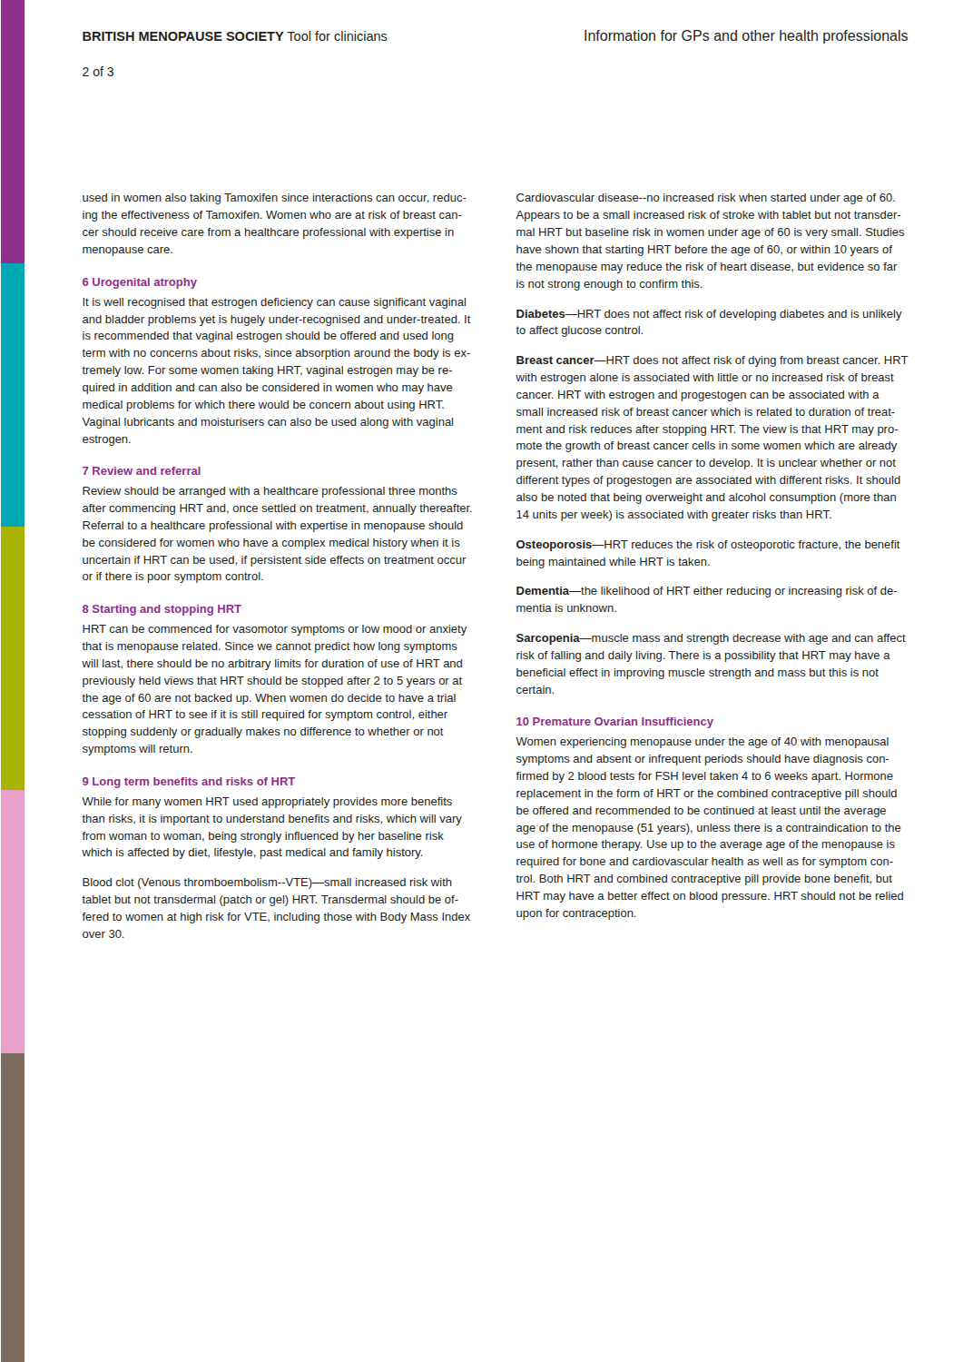BRITISH MENOPAUSE SOCIETY Tool for clinicians
Information for GPs and other health professionals
2 of 3
used in women also taking Tamoxifen since interactions can occur, reducing the effectiveness of Tamoxifen. Women who are at risk of breast cancer should receive care from a healthcare professional with expertise in menopause care.
6 Urogenital atrophy
It is well recognised that estrogen deficiency can cause significant vaginal and bladder problems yet is hugely under-recognised and under-treated. It is recommended that vaginal estrogen should be offered and used long term with no concerns about risks, since absorption around the body is extremely low. For some women taking HRT, vaginal estrogen may be required in addition and can also be considered in women who may have medical problems for which there would be concern about using HRT. Vaginal lubricants and moisturisers can also be used along with vaginal estrogen.
7 Review and referral
Review should be arranged with a healthcare professional three months after commencing HRT and, once settled on treatment, annually thereafter. Referral to a healthcare professional with expertise in menopause should be considered for women who have a complex medical history when it is uncertain if HRT can be used, if persistent side effects on treatment occur or if there is poor symptom control.
8 Starting and stopping HRT
HRT can be commenced for vasomotor symptoms or low mood or anxiety that is menopause related. Since we cannot predict how long symptoms will last, there should be no arbitrary limits for duration of use of HRT and previously held views that HRT should be stopped after 2 to 5 years or at the age of 60 are not backed up. When women do decide to have a trial cessation of HRT to see if it is still required for symptom control, either stopping suddenly or gradually makes no difference to whether or not symptoms will return.
9 Long term benefits and risks of HRT
While for many women HRT used appropriately provides more benefits than risks, it is important to understand benefits and risks, which will vary from woman to woman, being strongly influenced by her baseline risk which is affected by diet, lifestyle, past medical and family history.
Blood clot (Venous thromboembolism--VTE)—small increased risk with tablet but not transdermal (patch or gel) HRT. Transdermal should be offered to women at high risk for VTE, including those with Body Mass Index over 30.
Cardiovascular disease--no increased risk when started under age of 60. Appears to be a small increased risk of stroke with tablet but not transdermal HRT but baseline risk in women under age of 60 is very small. Studies have shown that starting HRT before the age of 60, or within 10 years of the menopause may reduce the risk of heart disease, but evidence so far is not strong enough to confirm this.
Diabetes—HRT does not affect risk of developing diabetes and is unlikely to affect glucose control.
Breast cancer—HRT does not affect risk of dying from breast cancer. HRT with estrogen alone is associated with little or no increased risk of breast cancer. HRT with estrogen and progestogen can be associated with a small increased risk of breast cancer which is related to duration of treatment and risk reduces after stopping HRT. The view is that HRT may promote the growth of breast cancer cells in some women which are already present, rather than cause cancer to develop. It is unclear whether or not different types of progestogen are associated with different risks. It should also be noted that being overweight and alcohol consumption (more than 14 units per week) is associated with greater risks than HRT.
Osteoporosis—HRT reduces the risk of osteoporotic fracture, the benefit being maintained while HRT is taken.
Dementia—the likelihood of HRT either reducing or increasing risk of dementia is unknown.
Sarcopenia—muscle mass and strength decrease with age and can affect risk of falling and daily living. There is a possibility that HRT may have a beneficial effect in improving muscle strength and mass but this is not certain.
10 Premature Ovarian Insufficiency
Women experiencing menopause under the age of 40 with menopausal symptoms and absent or infrequent periods should have diagnosis confirmed by 2 blood tests for FSH level taken 4 to 6 weeks apart. Hormone replacement in the form of HRT or the combined contraceptive pill should be offered and recommended to be continued at least until the average age of the menopause (51 years), unless there is a contraindication to the use of hormone therapy. Use up to the average age of the menopause is required for bone and cardiovascular health as well as for symptom control. Both HRT and combined contraceptive pill provide bone benefit, but HRT may have a better effect on blood pressure. HRT should not be relied upon for contraception.